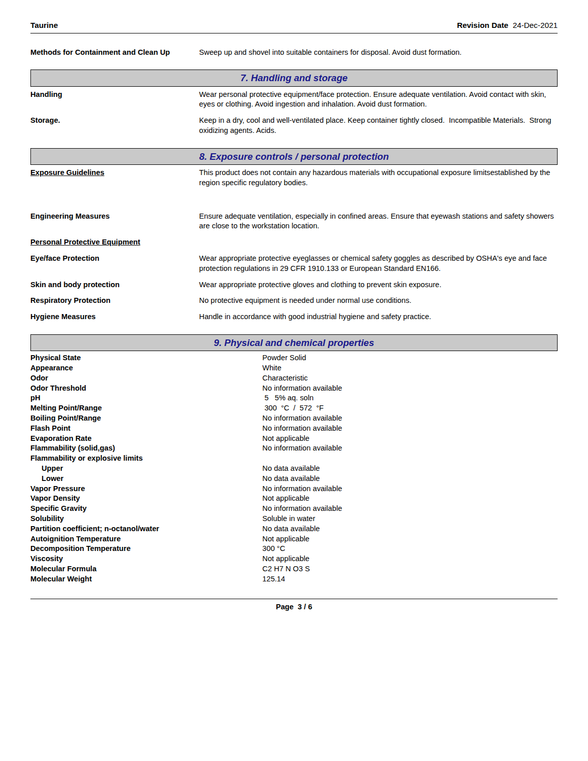Taurine
Revision Date 24-Dec-2021
| Methods for Containment and Clean Up | Sweep up and shovel into suitable containers for disposal. Avoid dust formation. |
7. Handling and storage
| Handling | Wear personal protective equipment/face protection. Ensure adequate ventilation. Avoid contact with skin, eyes or clothing. Avoid ingestion and inhalation. Avoid dust formation. |
| Storage. | Keep in a dry, cool and well-ventilated place. Keep container tightly closed. Incompatible Materials. Strong oxidizing agents. Acids. |
8. Exposure controls / personal protection
| Exposure Guidelines | This product does not contain any hazardous materials with occupational exposure limitsestablished by the region specific regulatory bodies. |
| Engineering Measures | Ensure adequate ventilation, especially in confined areas. Ensure that eyewash stations and safety showers are close to the workstation location. |
| Personal Protective Equipment | |
| Eye/face Protection | Wear appropriate protective eyeglasses or chemical safety goggles as described by OSHA's eye and face protection regulations in 29 CFR 1910.133 or European Standard EN166. |
| Skin and body protection | Wear appropriate protective gloves and clothing to prevent skin exposure. |
| Respiratory Protection | No protective equipment is needed under normal use conditions. |
| Hygiene Measures | Handle in accordance with good industrial hygiene and safety practice. |
9. Physical and chemical properties
| Physical State | Powder Solid |
| Appearance | White |
| Odor | Characteristic |
| Odor Threshold | No information available |
| pH | 5 5% aq. soln |
| Melting Point/Range | 300 °C / 572 °F |
| Boiling Point/Range | No information available |
| Flash Point | No information available |
| Evaporation Rate | Not applicable |
| Flammability (solid,gas) | No information available |
| Flammability or explosive limits | |
| Upper | No data available |
| Lower | No data available |
| Vapor Pressure | No information available |
| Vapor Density | Not applicable |
| Specific Gravity | No information available |
| Solubility | Soluble in water |
| Partition coefficient; n-octanol/water | No data available |
| Autoignition Temperature | Not applicable |
| Decomposition Temperature | 300 °C |
| Viscosity | Not applicable |
| Molecular Formula | C2 H7 N O3 S |
| Molecular Weight | 125.14 |
Page 3 / 6